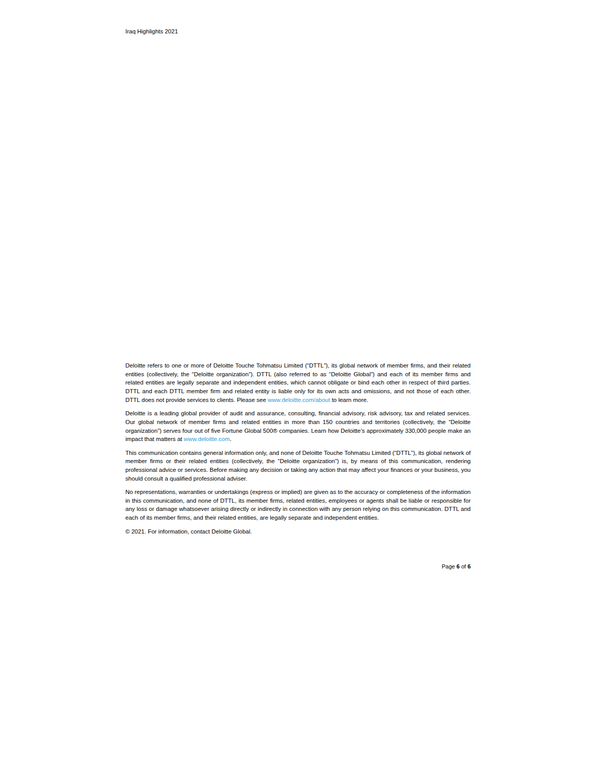Iraq Highlights 2021
Deloitte refers to one or more of Deloitte Touche Tohmatsu Limited (“DTTL”), its global network of member firms, and their related entities (collectively, the “Deloitte organization”). DTTL (also referred to as “Deloitte Global”) and each of its member firms and related entities are legally separate and independent entities, which cannot obligate or bind each other in respect of third parties. DTTL and each DTTL member firm and related entity is liable only for its own acts and omissions, and not those of each other. DTTL does not provide services to clients. Please see www.deloitte.com/about to learn more.
Deloitte is a leading global provider of audit and assurance, consulting, financial advisory, risk advisory, tax and related services. Our global network of member firms and related entities in more than 150 countries and territories (collectively, the “Deloitte organization”) serves four out of five Fortune Global 500® companies. Learn how Deloitte’s approximately 330,000 people make an impact that matters at www.deloitte.com.
This communication contains general information only, and none of Deloitte Touche Tohmatsu Limited (“DTTL”), its global network of member firms or their related entities (collectively, the “Deloitte organization”) is, by means of this communication, rendering professional advice or services. Before making any decision or taking any action that may affect your finances or your business, you should consult a qualified professional adviser.
No representations, warranties or undertakings (express or implied) are given as to the accuracy or completeness of the information in this communication, and none of DTTL, its member firms, related entities, employees or agents shall be liable or responsible for any loss or damage whatsoever arising directly or indirectly in connection with any person relying on this communication. DTTL and each of its member firms, and their related entities, are legally separate and independent entities.
© 2021. For information, contact Deloitte Global.
Page 6 of 6